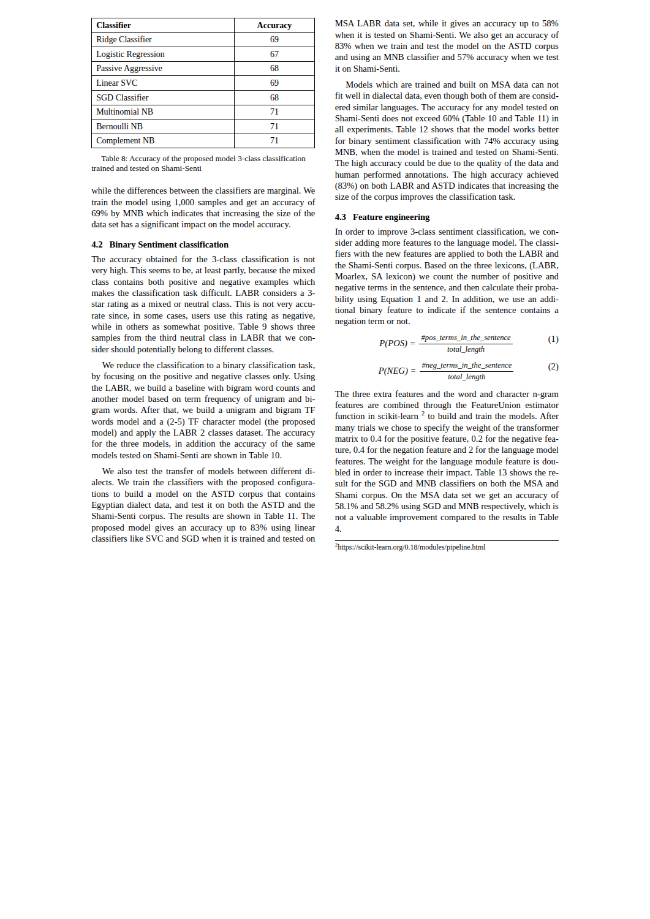| Classifier | Accuracy |
| --- | --- |
| Ridge Classifier | 69 |
| Logistic Regression | 67 |
| Passive Aggressive | 68 |
| Linear SVC | 69 |
| SGD Classifier | 68 |
| Multinomial NB | 71 |
| Bernoulli NB | 71 |
| Complement NB | 71 |
Table 8: Accuracy of the proposed model 3-class classification trained and tested on Shami-Senti
while the differences between the classifiers are marginal. We train the model using 1,000 samples and get an accuracy of 69% by MNB which indicates that increasing the size of the data set has a significant impact on the model accuracy.
4.2 Binary Sentiment classification
The accuracy obtained for the 3-class classification is not very high. This seems to be, at least partly, because the mixed class contains both positive and negative examples which makes the classification task difficult. LABR considers a 3-star rating as a mixed or neutral class. This is not very accurate since, in some cases, users use this rating as negative, while in others as somewhat positive. Table 9 shows three samples from the third neutral class in LABR that we consider should potentially belong to different classes.
We reduce the classification to a binary classification task, by focusing on the positive and negative classes only. Using the LABR, we build a baseline with bigram word counts and another model based on term frequency of unigram and bigram words. After that, we build a unigram and bigram TF words model and a (2-5) TF character model (the proposed model) and apply the LABR 2 classes dataset. The accuracy for the three models, in addition the accuracy of the same models tested on Shami-Senti are shown in Table 10.
We also test the transfer of models between different dialects. We train the classifiers with the proposed configurations to build a model on the ASTD corpus that contains Egyptian dialect data, and test it on both the ASTD and the Shami-Senti corpus. The results are shown in Table 11. The proposed model gives an accuracy up to 83% using linear classifiers like SVC and SGD when it is trained and tested on MSA LABR data set, while it gives an accuracy up to 58% when it is tested on Shami-Senti. We also get an accuracy of 83% when we train and test the model on the ASTD corpus and using an MNB classifier and 57% accuracy when we test it on Shami-Senti.
Models which are trained and built on MSA data can not fit well in dialectal data, even though both of them are considered similar languages. The accuracy for any model tested on Shami-Senti does not exceed 60% (Table 10 and Table 11) in all experiments. Table 12 shows that the model works better for binary sentiment classification with 74% accuracy using MNB, when the model is trained and tested on Shami-Senti. The high accuracy could be due to the quality of the data and human performed annotations. The high accuracy achieved (83%) on both LABR and ASTD indicates that increasing the size of the corpus improves the classification task.
4.3 Feature engineering
In order to improve 3-class sentiment classification, we consider adding more features to the language model. The classifiers with the new features are applied to both the LABR and the Shami-Senti corpus. Based on the three lexicons, (LABR, Moarlex, SA lexicon) we count the number of positive and negative terms in the sentence, and then calculate their probability using Equation 1 and 2. In addition, we use an additional binary feature to indicate if the sentence contains a negation term or not.
P(POS) = #pos_terms_in_the_sentence total_length (1)
P(NEG) = #neg_terms_in_the_sentence total_length (2)
The three extra features and the word and character n-gram features are combined through the FeatureUnion estimator function in scikit-learn 2 to build and train the models. After many trials we chose to specify the weight of the transformer matrix to 0.4 for the positive feature, 0.2 for the negative feature, 0.4 for the negation feature and 2 for the language model features. The weight for the language module feature is doubled in order to increase their impact. Table 13 shows the result for the SGD and MNB classifiers on both the MSA and Shami corpus. On the MSA data set we get an accuracy of 58.1% and 58.2% using SGD and MNB respectively, which is not a valuable improvement compared to the results in Table 4.
2https://scikit-learn.org/0.18/modules/pipeline.html